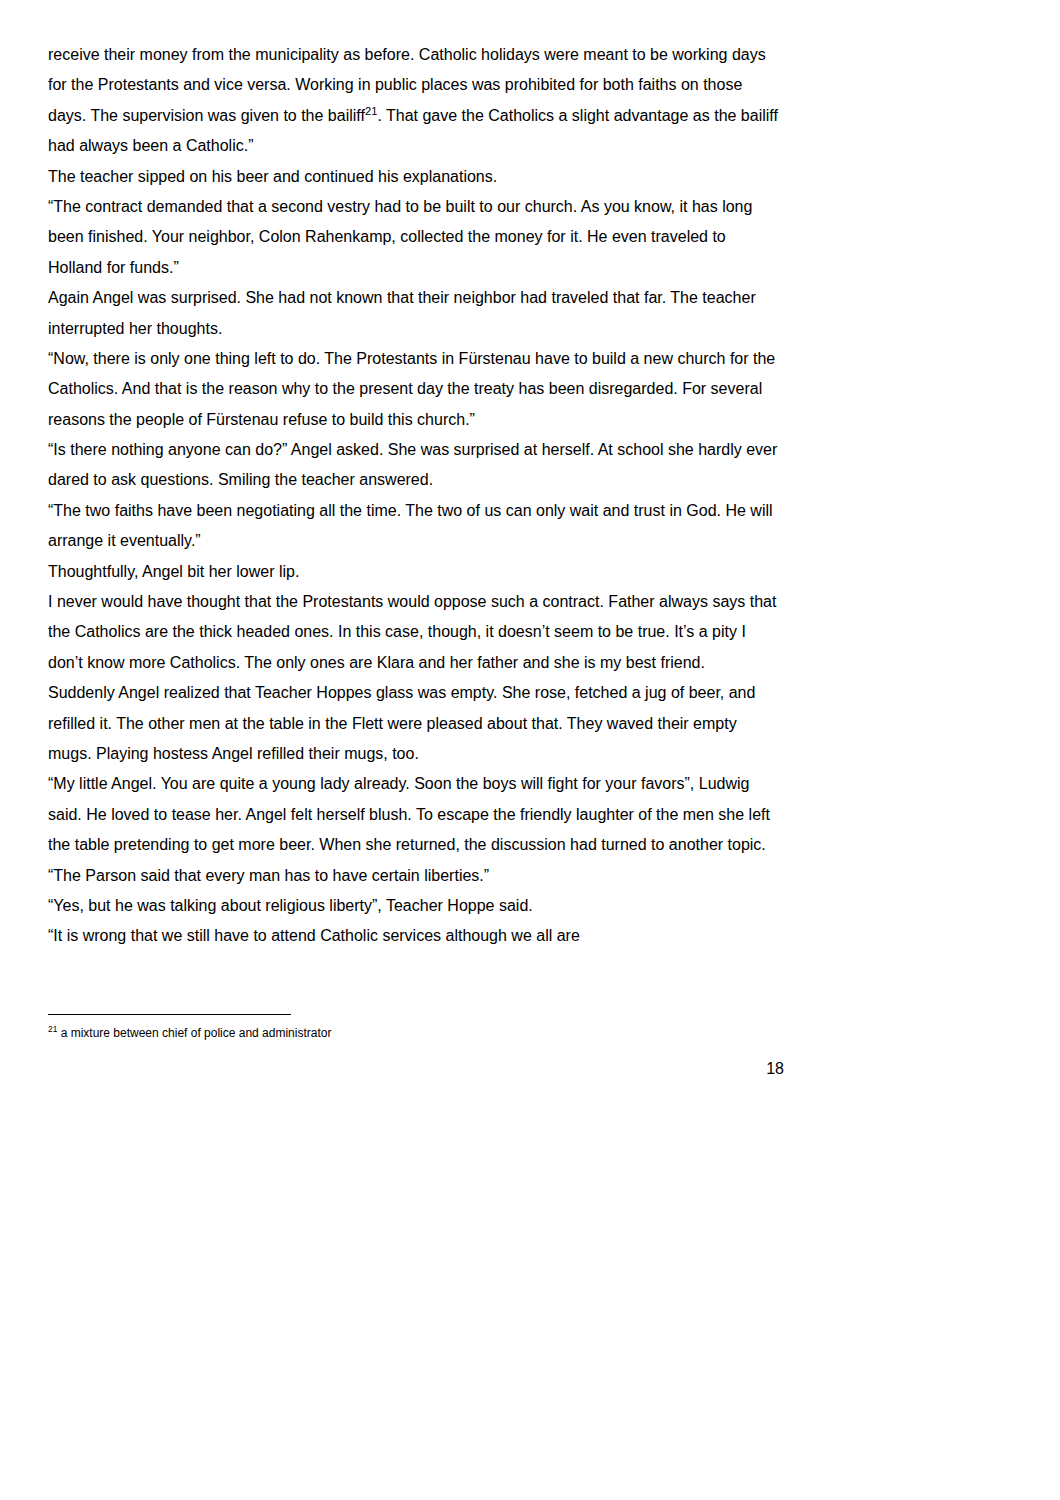receive their money from the municipality as before. Catholic holidays were meant to be working days for the Protestants and vice versa. Working in public places was prohibited for both faiths on those days. The supervision was given to the bailiff21. That gave the Catholics a slight advantage as the bailiff had always been a Catholic.”
The teacher sipped on his beer and continued his explanations.
“The contract demanded that a second vestry had to be built to our church. As you know, it has long been finished. Your neighbor, Colon Rahenkamp, collected the money for it. He even traveled to Holland for funds.”
Again Angel was surprised. She had not known that their neighbor had traveled that far. The teacher interrupted her thoughts.
“Now, there is only one thing left to do. The Protestants in Fürstenau have to build a new church for the Catholics. And that is the reason why to the present day the treaty has been disregarded. For several reasons the people of Fürstenau refuse to build this church.”
“Is there nothing anyone can do?” Angel asked. She was surprised at herself. At school she hardly ever dared to ask questions. Smiling the teacher answered.
“The two faiths have been negotiating all the time. The two of us can only wait and trust in God. He will arrange it eventually.”
Thoughtfully, Angel bit her lower lip.
I never would have thought that the Protestants would oppose such a contract. Father always says that the Catholics are the thick headed ones. In this case, though, it doesn’t seem to be true. It’s a pity I don’t know more Catholics. The only ones are Klara and her father and she is my best friend.
Suddenly Angel realized that Teacher Hoppes glass was empty. She rose, fetched a jug of beer, and refilled it. The other men at the table in the Flett were pleased about that. They waved their empty mugs. Playing hostess Angel refilled their mugs, too.
“My little Angel. You are quite a young lady already. Soon the boys will fight for your favors”, Ludwig said. He loved to tease her. Angel felt herself blush. To escape the friendly laughter of the men she left the table pretending to get more beer. When she returned, the discussion had turned to another topic.
“The Parson said that every man has to have certain liberties.”
“Yes, but he was talking about religious liberty”, Teacher Hoppe said.
“It is wrong that we still have to attend Catholic services although we all are
21 a mixture between chief of police and administrator
18